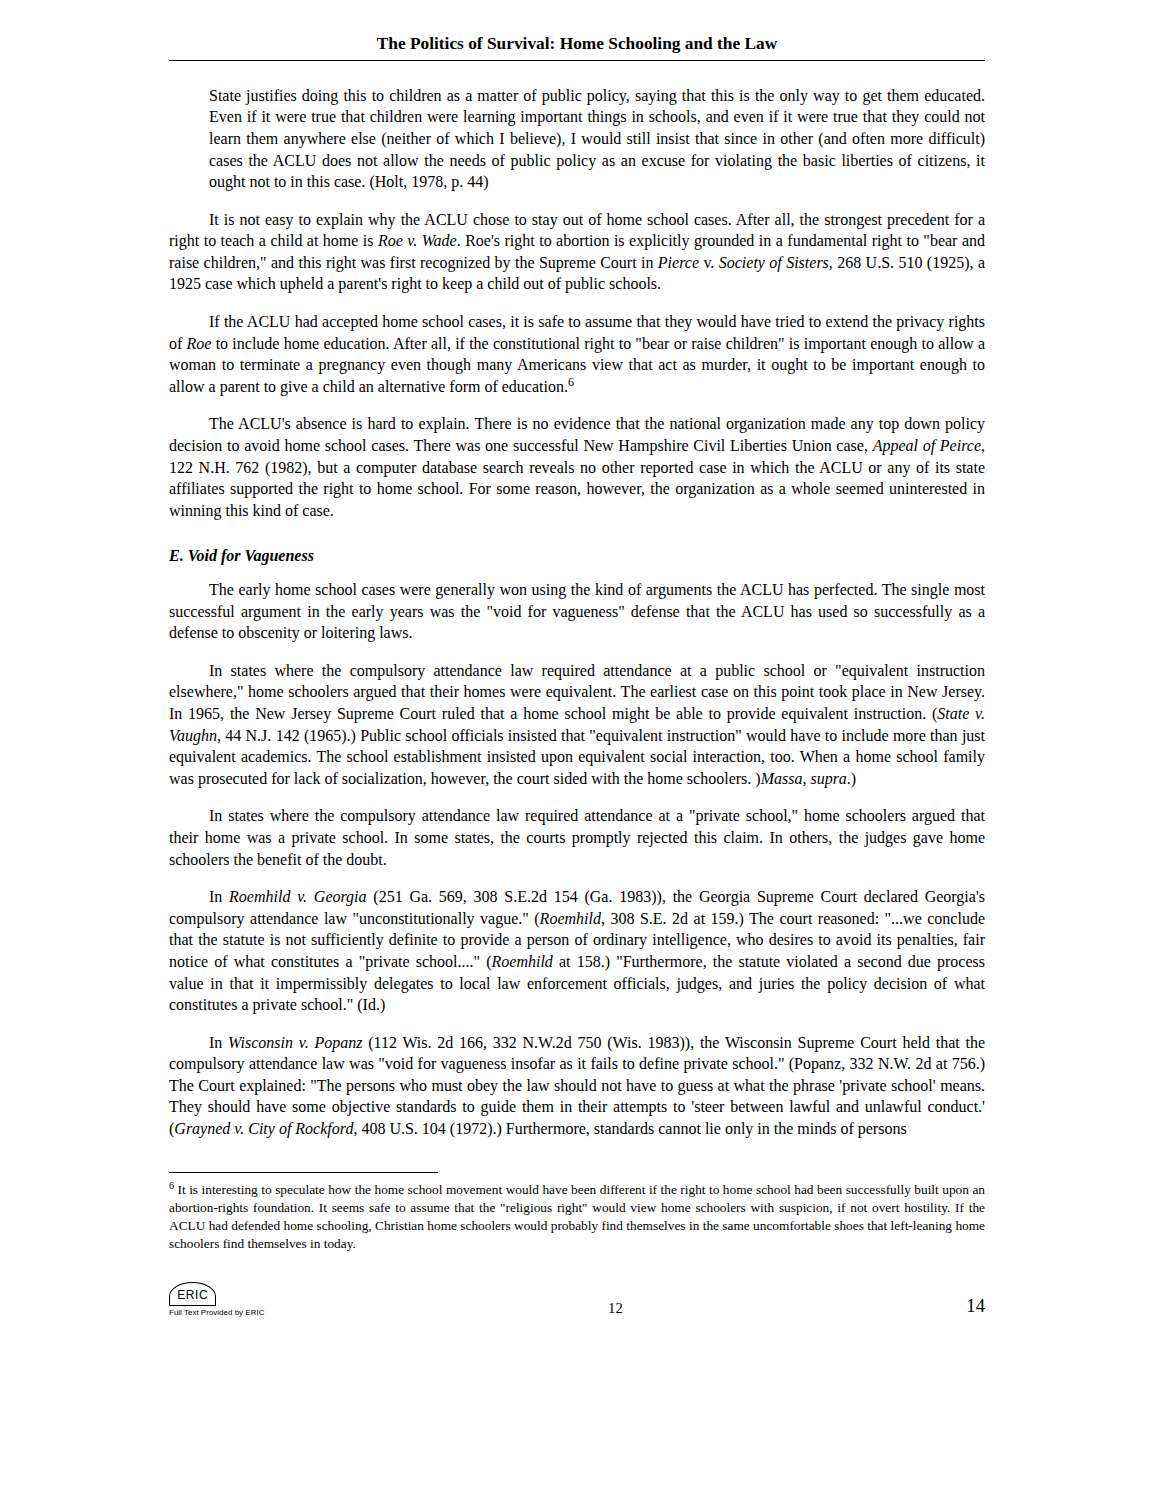The Politics of Survival: Home Schooling and the Law
State justifies doing this to children as a matter of public policy, saying that this is the only way to get them educated. Even if it were true that children were learning important things in schools, and even if it were true that they could not learn them anywhere else (neither of which I believe), I would still insist that since in other (and often more difficult) cases the ACLU does not allow the needs of public policy as an excuse for violating the basic liberties of citizens, it ought not to in this case. (Holt, 1978, p. 44)
It is not easy to explain why the ACLU chose to stay out of home school cases. After all, the strongest precedent for a right to teach a child at home is Roe v. Wade. Roe's right to abortion is explicitly grounded in a fundamental right to "bear and raise children," and this right was first recognized by the Supreme Court in Pierce v. Society of Sisters, 268 U.S. 510 (1925), a 1925 case which upheld a parent's right to keep a child out of public schools.
If the ACLU had accepted home school cases, it is safe to assume that they would have tried to extend the privacy rights of Roe to include home education. After all, if the constitutional right to "bear or raise children" is important enough to allow a woman to terminate a pregnancy even though many Americans view that act as murder, it ought to be important enough to allow a parent to give a child an alternative form of education.6
The ACLU's absence is hard to explain. There is no evidence that the national organization made any top down policy decision to avoid home school cases. There was one successful New Hampshire Civil Liberties Union case, Appeal of Peirce, 122 N.H. 762 (1982), but a computer database search reveals no other reported case in which the ACLU or any of its state affiliates supported the right to home school. For some reason, however, the organization as a whole seemed uninterested in winning this kind of case.
E. Void for Vagueness
The early home school cases were generally won using the kind of arguments the ACLU has perfected. The single most successful argument in the early years was the "void for vagueness" defense that the ACLU has used so successfully as a defense to obscenity or loitering laws.
In states where the compulsory attendance law required attendance at a public school or "equivalent instruction elsewhere," home schoolers argued that their homes were equivalent. The earliest case on this point took place in New Jersey. In 1965, the New Jersey Supreme Court ruled that a home school might be able to provide equivalent instruction. (State v. Vaughn, 44 N.J. 142 (1965).) Public school officials insisted that "equivalent instruction" would have to include more than just equivalent academics. The school establishment insisted upon equivalent social interaction, too. When a home school family was prosecuted for lack of socialization, however, the court sided with the home schoolers. )Massa, supra.)
In states where the compulsory attendance law required attendance at a "private school," home schoolers argued that their home was a private school. In some states, the courts promptly rejected this claim. In others, the judges gave home schoolers the benefit of the doubt.
In Roemhild v. Georgia (251 Ga. 569, 308 S.E.2d 154 (Ga. 1983)), the Georgia Supreme Court declared Georgia's compulsory attendance law "unconstitutionally vague." (Roemhild, 308 S.E. 2d at 159.) The court reasoned: "...we conclude that the statute is not sufficiently definite to provide a person of ordinary intelligence, who desires to avoid its penalties, fair notice of what constitutes a "private school...." (Roemhild at 158.) "Furthermore, the statute violated a second due process value in that it impermissibly delegates to local law enforcement officials, judges, and juries the policy decision of what constitutes a private school." (Id.)
In Wisconsin v. Popanz (112 Wis. 2d 166, 332 N.W.2d 750 (Wis. 1983)), the Wisconsin Supreme Court held that the compulsory attendance law was "void for vagueness insofar as it fails to define private school." (Popanz, 332 N.W. 2d at 756.) The Court explained: "The persons who must obey the law should not have to guess at what the phrase 'private school' means. They should have some objective standards to guide them in their attempts to 'steer between lawful and unlawful conduct.' (Grayned v. City of Rockford, 408 U.S. 104 (1972).) Furthermore, standards cannot lie only in the minds of persons
6 It is interesting to speculate how the home school movement would have been different if the right to home school had been successfully built upon an abortion-rights foundation. It seems safe to assume that the "religious right" would view home schoolers with suspicion, if not overt hostility. If the ACLU had defended home schooling, Christian home schoolers would probably find themselves in the same uncomfortable shoes that left-leaning home schoolers find themselves in today.
ERIC Full Text Provided by ERIC
12
14